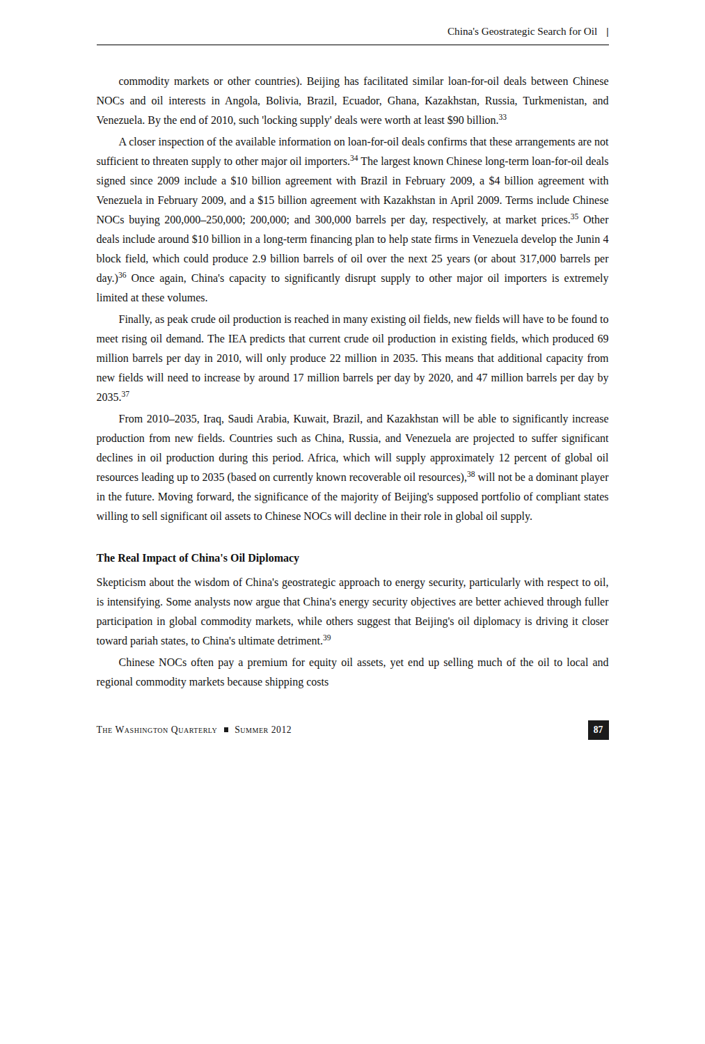China's Geostrategic Search for Oil |
commodity markets or other countries). Beijing has facilitated similar loan-for-oil deals between Chinese NOCs and oil interests in Angola, Bolivia, Brazil, Ecuador, Ghana, Kazakhstan, Russia, Turkmenistan, and Venezuela. By the end of 2010, such 'locking supply' deals were worth at least $90 billion.33
A closer inspection of the available information on loan-for-oil deals confirms that these arrangements are not sufficient to threaten supply to other major oil importers.34 The largest known Chinese long-term loan-for-oil deals signed since 2009 include a $10 billion agreement with Brazil in February 2009, a $4 billion agreement with Venezuela in February 2009, and a $15 billion agreement with Kazakhstan in April 2009. Terms include Chinese NOCs buying 200,000–250,000; 200,000; and 300,000 barrels per day, respectively, at market prices.35 Other deals include around $10 billion in a long-term financing plan to help state firms in Venezuela develop the Junin 4 block field, which could produce 2.9 billion barrels of oil over the next 25 years (or about 317,000 barrels per day.)36 Once again, China's capacity to significantly disrupt supply to other major oil importers is extremely limited at these volumes.
Finally, as peak crude oil production is reached in many existing oil fields, new fields will have to be found to meet rising oil demand. The IEA predicts that current crude oil production in existing fields, which produced 69 million barrels per day in 2010, will only produce 22 million in 2035. This means that additional capacity from new fields will need to increase by around 17 million barrels per day by 2020, and 47 million barrels per day by 2035.37
From 2010–2035, Iraq, Saudi Arabia, Kuwait, Brazil, and Kazakhstan will be able to significantly increase production from new fields. Countries such as China, Russia, and Venezuela are projected to suffer significant declines in oil production during this period. Africa, which will supply approximately 12 percent of global oil resources leading up to 2035 (based on currently known recoverable oil resources),38 will not be a dominant player in the future. Moving forward, the significance of the majority of Beijing's supposed portfolio of compliant states willing to sell significant oil assets to Chinese NOCs will decline in their role in global oil supply.
The Real Impact of China's Oil Diplomacy
Skepticism about the wisdom of China's geostrategic approach to energy security, particularly with respect to oil, is intensifying. Some analysts now argue that China's energy security objectives are better achieved through fuller participation in global commodity markets, while others suggest that Beijing's oil diplomacy is driving it closer toward pariah states, to China's ultimate detriment.39
Chinese NOCs often pay a premium for equity oil assets, yet end up selling much of the oil to local and regional commodity markets because shipping costs
The Washington Quarterly Summer 2012 87